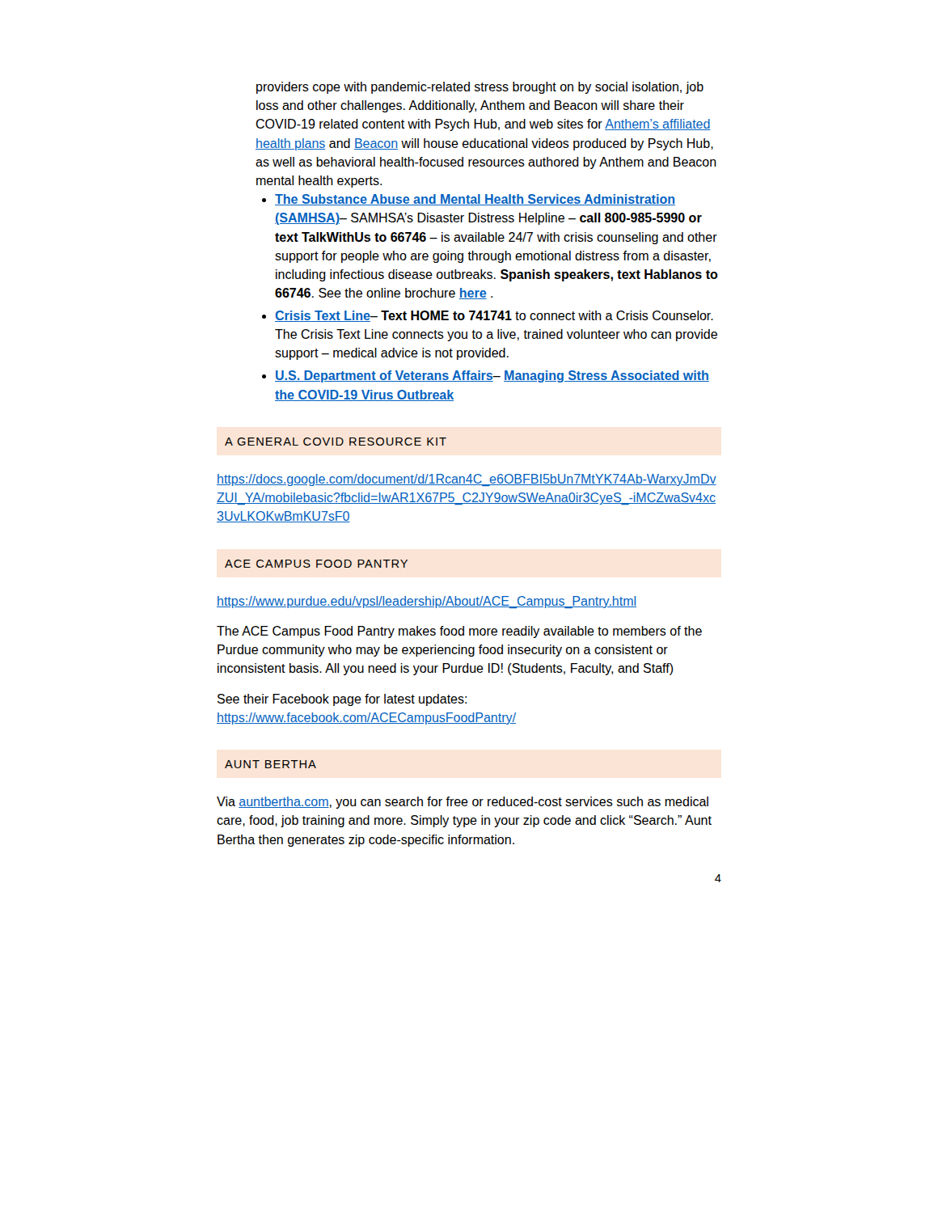providers cope with pandemic-related stress brought on by social isolation, job loss and other challenges. Additionally, Anthem and Beacon will share their COVID-19 related content with Psych Hub, and web sites for Anthem’s affiliated health plans and Beacon will house educational videos produced by Psych Hub, as well as behavioral health-focused resources authored by Anthem and Beacon mental health experts.
The Substance Abuse and Mental Health Services Administration (SAMHSA)– SAMHSA’s Disaster Distress Helpline – call 800-985-5990 or text TalkWithUs to 66746 – is available 24/7 with crisis counseling and other support for people who are going through emotional distress from a disaster, including infectious disease outbreaks. Spanish speakers, text Hablanos to 66746. See the online brochure here .
Crisis Text Line– Text HOME to 741741 to connect with a Crisis Counselor. The Crisis Text Line connects you to a live, trained volunteer who can provide support – medical advice is not provided.
U.S. Department of Veterans Affairs– Managing Stress Associated with the COVID-19 Virus Outbreak
A General COVID Resource Kit
https://docs.google.com/document/d/1Rcan4C_e6OBFBI5bUn7MtYK74Ab-WarxyJmDvZUI_YA/mobilebasic?fbclid=IwAR1X67P5_C2JY9owSWeAna0ir3CyeS_-iMCZwaSv4xc3UvLKOKwBmKU7sF0
ACE Campus Food Pantry
https://www.purdue.edu/vpsl/leadership/About/ACE_Campus_Pantry.html
The ACE Campus Food Pantry makes food more readily available to members of the Purdue community who may be experiencing food insecurity on a consistent or inconsistent basis. All you need is your Purdue ID! (Students, Faculty, and Staff)
See their Facebook page for latest updates: https://www.facebook.com/ACECampusFoodPantry/
Aunt Bertha
Via auntbertha.com, you can search for free or reduced-cost services such as medical care, food, job training and more. Simply type in your zip code and click “Search.” Aunt Bertha then generates zip code-specific information.
4